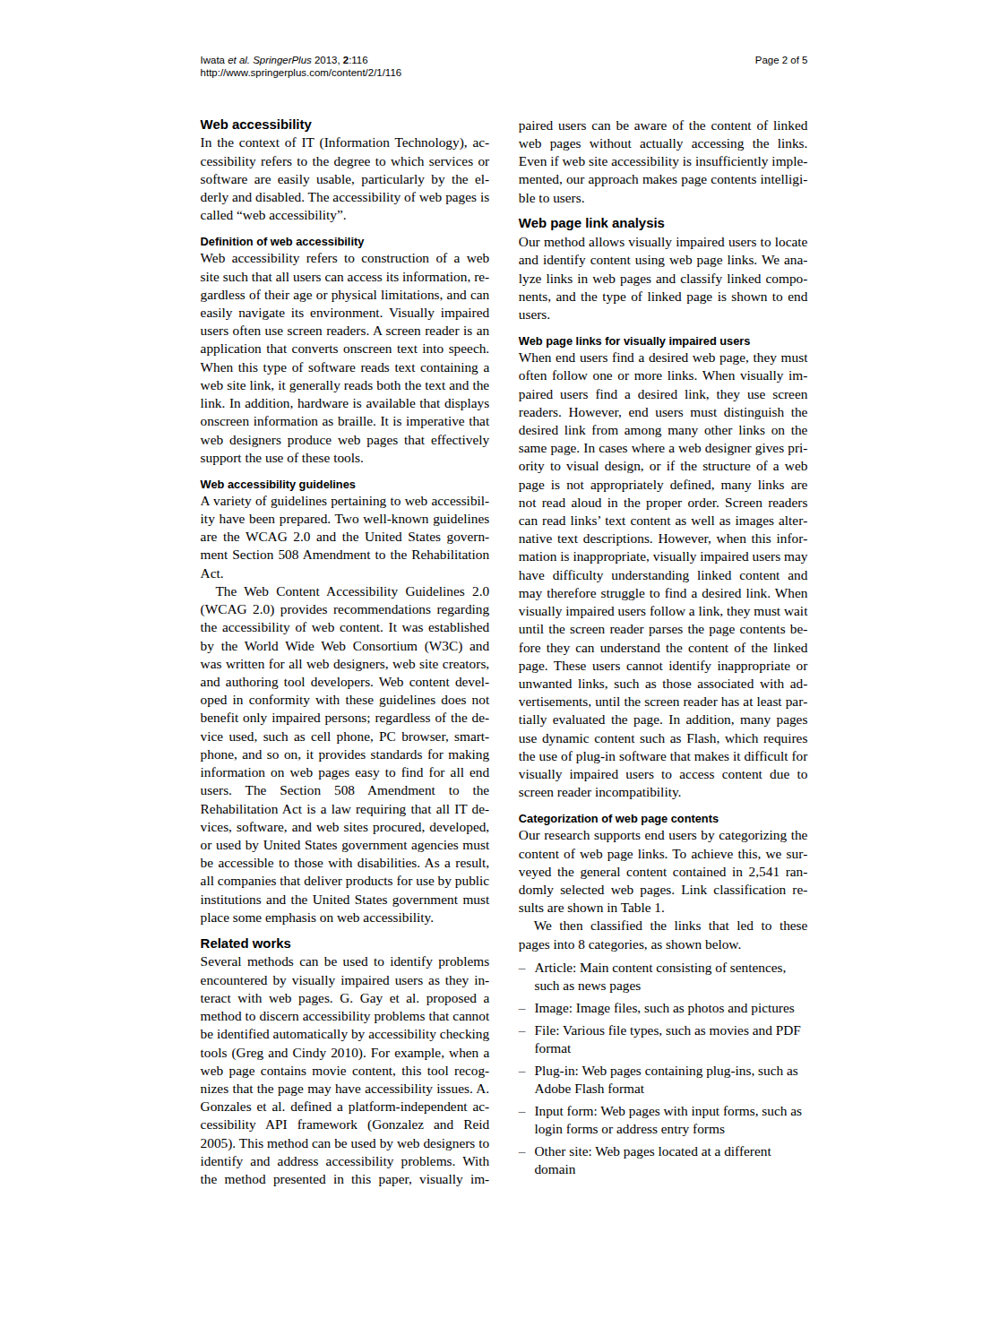Iwata et al. SpringerPlus 2013, 2:116 http://www.springerplus.com/content/2/1/116
Page 2 of 5
Web accessibility
In the context of IT (Information Technology), accessibility refers to the degree to which services or software are easily usable, particularly by the elderly and disabled. The accessibility of web pages is called “web accessibility”.
Definition of web accessibility
Web accessibility refers to construction of a web site such that all users can access its information, regardless of their age or physical limitations, and can easily navigate its environment. Visually impaired users often use screen readers. A screen reader is an application that converts onscreen text into speech. When this type of software reads text containing a web site link, it generally reads both the text and the link. In addition, hardware is available that displays onscreen information as braille. It is imperative that web designers produce web pages that effectively support the use of these tools.
Web accessibility guidelines
A variety of guidelines pertaining to web accessibility have been prepared. Two well-known guidelines are the WCAG 2.0 and the United States government Section 508 Amendment to the Rehabilitation Act.
The Web Content Accessibility Guidelines 2.0 (WCAG 2.0) provides recommendations regarding the accessibility of web content. It was established by the World Wide Web Consortium (W3C) and was written for all web designers, web site creators, and authoring tool developers. Web content developed in conformity with these guidelines does not benefit only impaired persons; regardless of the device used, such as cell phone, PC browser, smartphone, and so on, it provides standards for making information on web pages easy to find for all end users. The Section 508 Amendment to the Rehabilitation Act is a law requiring that all IT devices, software, and web sites procured, developed, or used by United States government agencies must be accessible to those with disabilities. As a result, all companies that deliver products for use by public institutions and the United States government must place some emphasis on web accessibility.
Related works
Several methods can be used to identify problems encountered by visually impaired users as they interact with web pages. G. Gay et al. proposed a method to discern accessibility problems that cannot be identified automatically by accessibility checking tools (Greg and Cindy 2010). For example, when a web page contains movie content, this tool recognizes that the page may have accessibility issues. A. Gonzales et al. defined a platform-independent accessibility API framework (Gonzalez and Reid 2005). This method can be used by web designers to identify and address accessibility problems. With the method presented in this paper, visually impaired users can be aware of the content of linked web pages without actually accessing the links. Even if web site accessibility is insufficiently implemented, our approach makes page contents intelligible to users.
Web page link analysis
Our method allows visually impaired users to locate and identify content using web page links. We analyze links in web pages and classify linked components, and the type of linked page is shown to end users.
Web page links for visually impaired users
When end users find a desired web page, they must often follow one or more links. When visually impaired users find a desired link, they use screen readers. However, end users must distinguish the desired link from among many other links on the same page. In cases where a web designer gives priority to visual design, or if the structure of a web page is not appropriately defined, many links are not read aloud in the proper order. Screen readers can read links’ text content as well as images alternative text descriptions. However, when this information is inappropriate, visually impaired users may have difficulty understanding linked content and may therefore struggle to find a desired link. When visually impaired users follow a link, they must wait until the screen reader parses the page contents before they can understand the content of the linked page. These users cannot identify inappropriate or unwanted links, such as those associated with advertisements, until the screen reader has at least partially evaluated the page. In addition, many pages use dynamic content such as Flash, which requires the use of plug-in software that makes it difficult for visually impaired users to access content due to screen reader incompatibility.
Categorization of web page contents
Our research supports end users by categorizing the content of web page links. To achieve this, we surveyed the general content contained in 2,541 randomly selected web pages. Link classification results are shown in Table 1.
We then classified the links that led to these pages into 8 categories, as shown below.
Article: Main content consisting of sentences, such as news pages
Image: Image files, such as photos and pictures
File: Various file types, such as movies and PDF format
Plug-in: Web pages containing plug-ins, such as Adobe Flash format
Input form: Web pages with input forms, such as login forms or address entry forms
Other site: Web pages located at a different domain